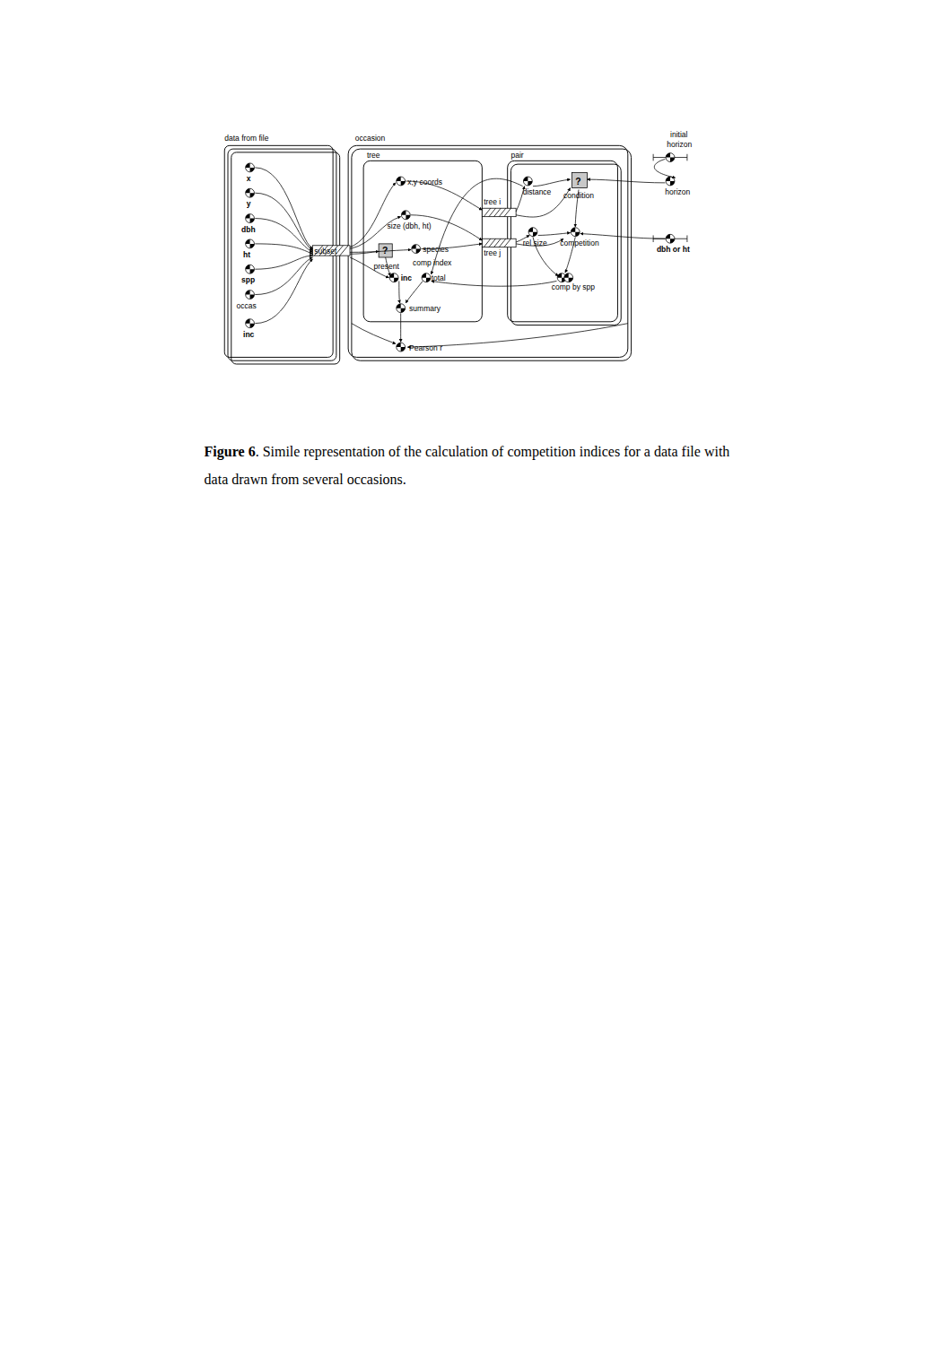data from file occasion tree pair x y dbh ht spp occas inc subset x,y coords size (dbh, ht) species ? present inc comp index total summary Pearson r tree i tree j distance ? condition rel size competition comp by spp initial horizon horizon dbh or ht
Figure 6. Simile representation of the calculation of competition indices for a data file with data drawn from several occasions.